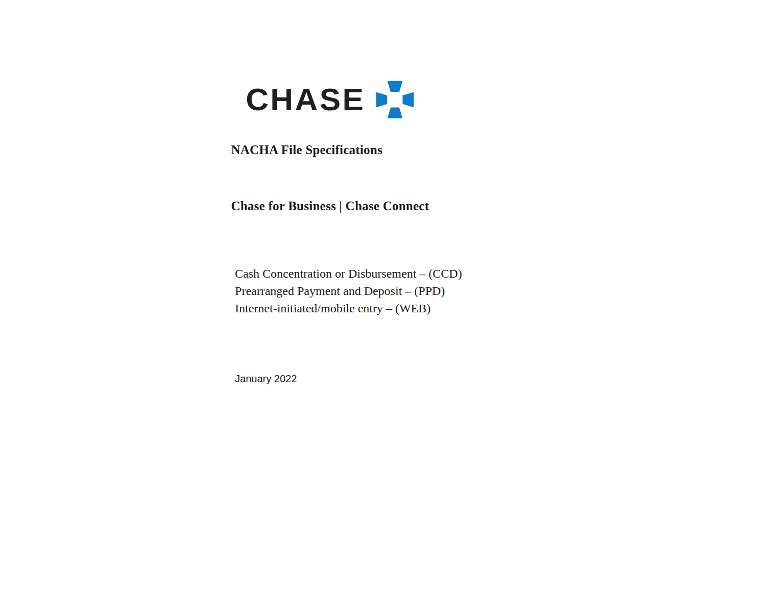CHASE
NACHA File Specifications
Chase for Business | Chase Connect
Cash Concentration or Disbursement – (CCD)
Prearranged Payment and Deposit – (PPD)
Internet-initiated/mobile entry – (WEB)
January 2022